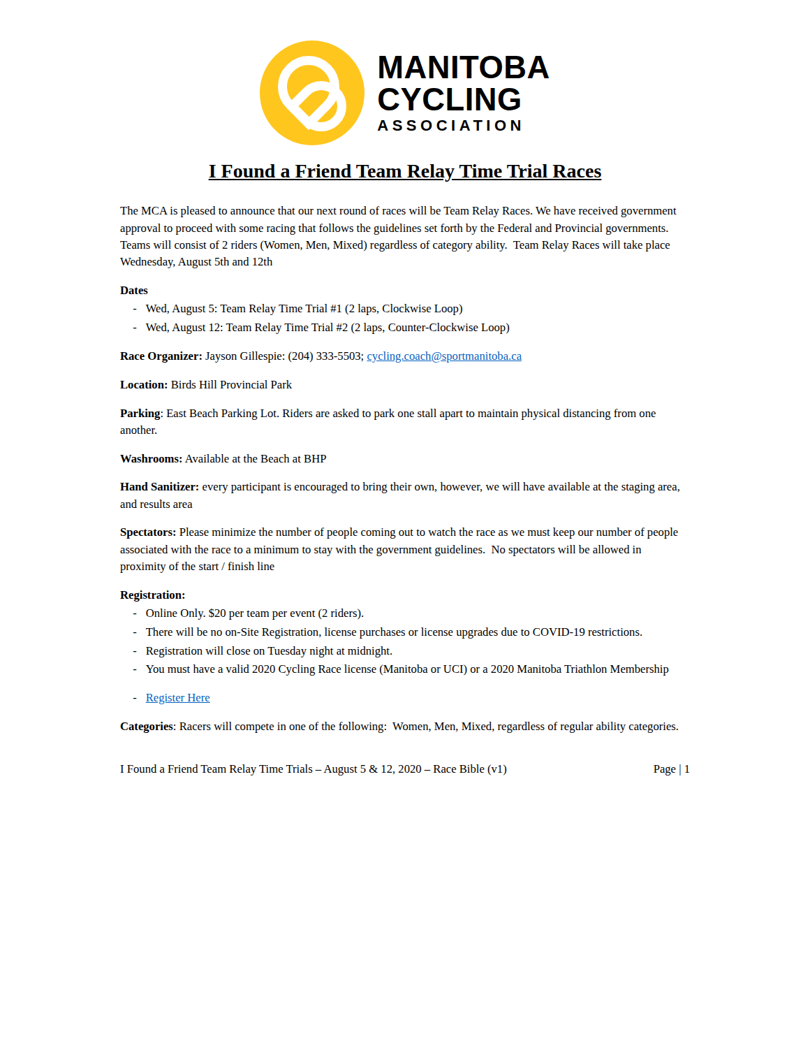MANITOBA CYCLING ASSOCIATION
I Found a Friend Team Relay Time Trial Races
The MCA is pleased to announce that our next round of races will be Team Relay Races. We have received government approval to proceed with some racing that follows the guidelines set forth by the Federal and Provincial governments. Teams will consist of 2 riders (Women, Men, Mixed) regardless of category ability. Team Relay Races will take place Wednesday, August 5th and 12th
Dates
Wed, August 5: Team Relay Time Trial #1 (2 laps, Clockwise Loop)
Wed, August 12: Team Relay Time Trial #2 (2 laps, Counter-Clockwise Loop)
Race Organizer: Jayson Gillespie: (204) 333-5503; cycling.coach@sportmanitoba.ca
Location: Birds Hill Provincial Park
Parking: East Beach Parking Lot. Riders are asked to park one stall apart to maintain physical distancing from one another.
Washrooms: Available at the Beach at BHP
Hand Sanitizer: every participant is encouraged to bring their own, however, we will have available at the staging area, and results area
Spectators: Please minimize the number of people coming out to watch the race as we must keep our number of people associated with the race to a minimum to stay with the government guidelines. No spectators will be allowed in proximity of the start / finish line
Registration:
Online Only. $20 per team per event (2 riders).
There will be no on-Site Registration, license purchases or license upgrades due to COVID-19 restrictions.
Registration will close on Tuesday night at midnight.
You must have a valid 2020 Cycling Race license (Manitoba or UCI) or a 2020 Manitoba Triathlon Membership
Register Here
Categories: Racers will compete in one of the following: Women, Men, Mixed, regardless of regular ability categories.
I Found a Friend Team Relay Time Trials – August 5 & 12, 2020 – Race Bible (v1) Page | 1